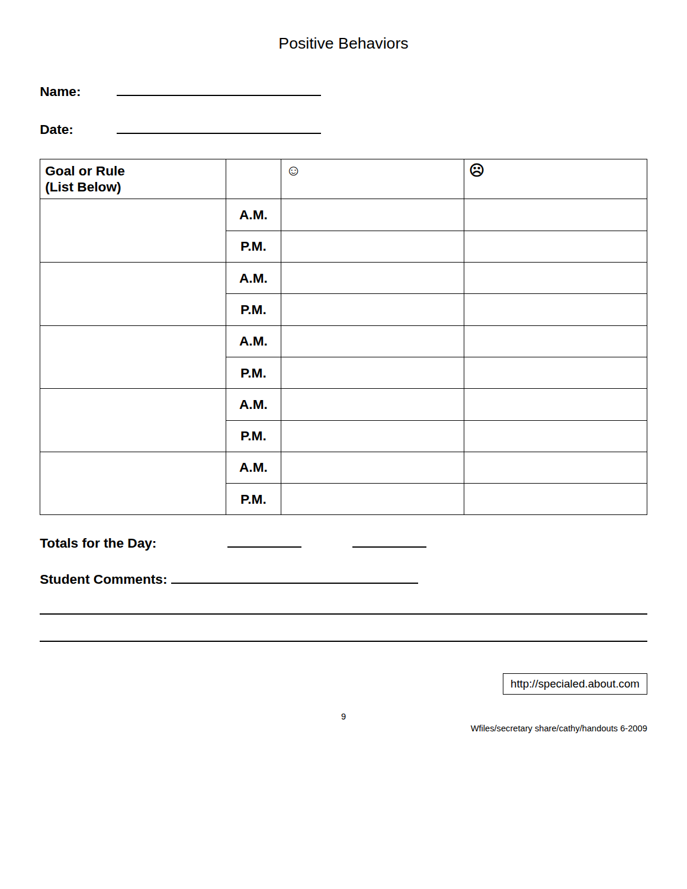Positive Behaviors
Name:
Date:
| Goal or Rule (List Below) | | ☺ | ☹ |
| --- | --- | --- | --- |
| | A.M. | | |
| P.M. | | |
| | A.M. | | |
| P.M. | | |
| | A.M. | | |
| P.M. | | |
| | A.M. | | |
| P.M. | | |
| | A.M. | | |
| P.M. | | |
Totals for the Day:
Student Comments:
http://specialed.about.com
9
Wfiles/secretary share/cathy/handouts 6-2009